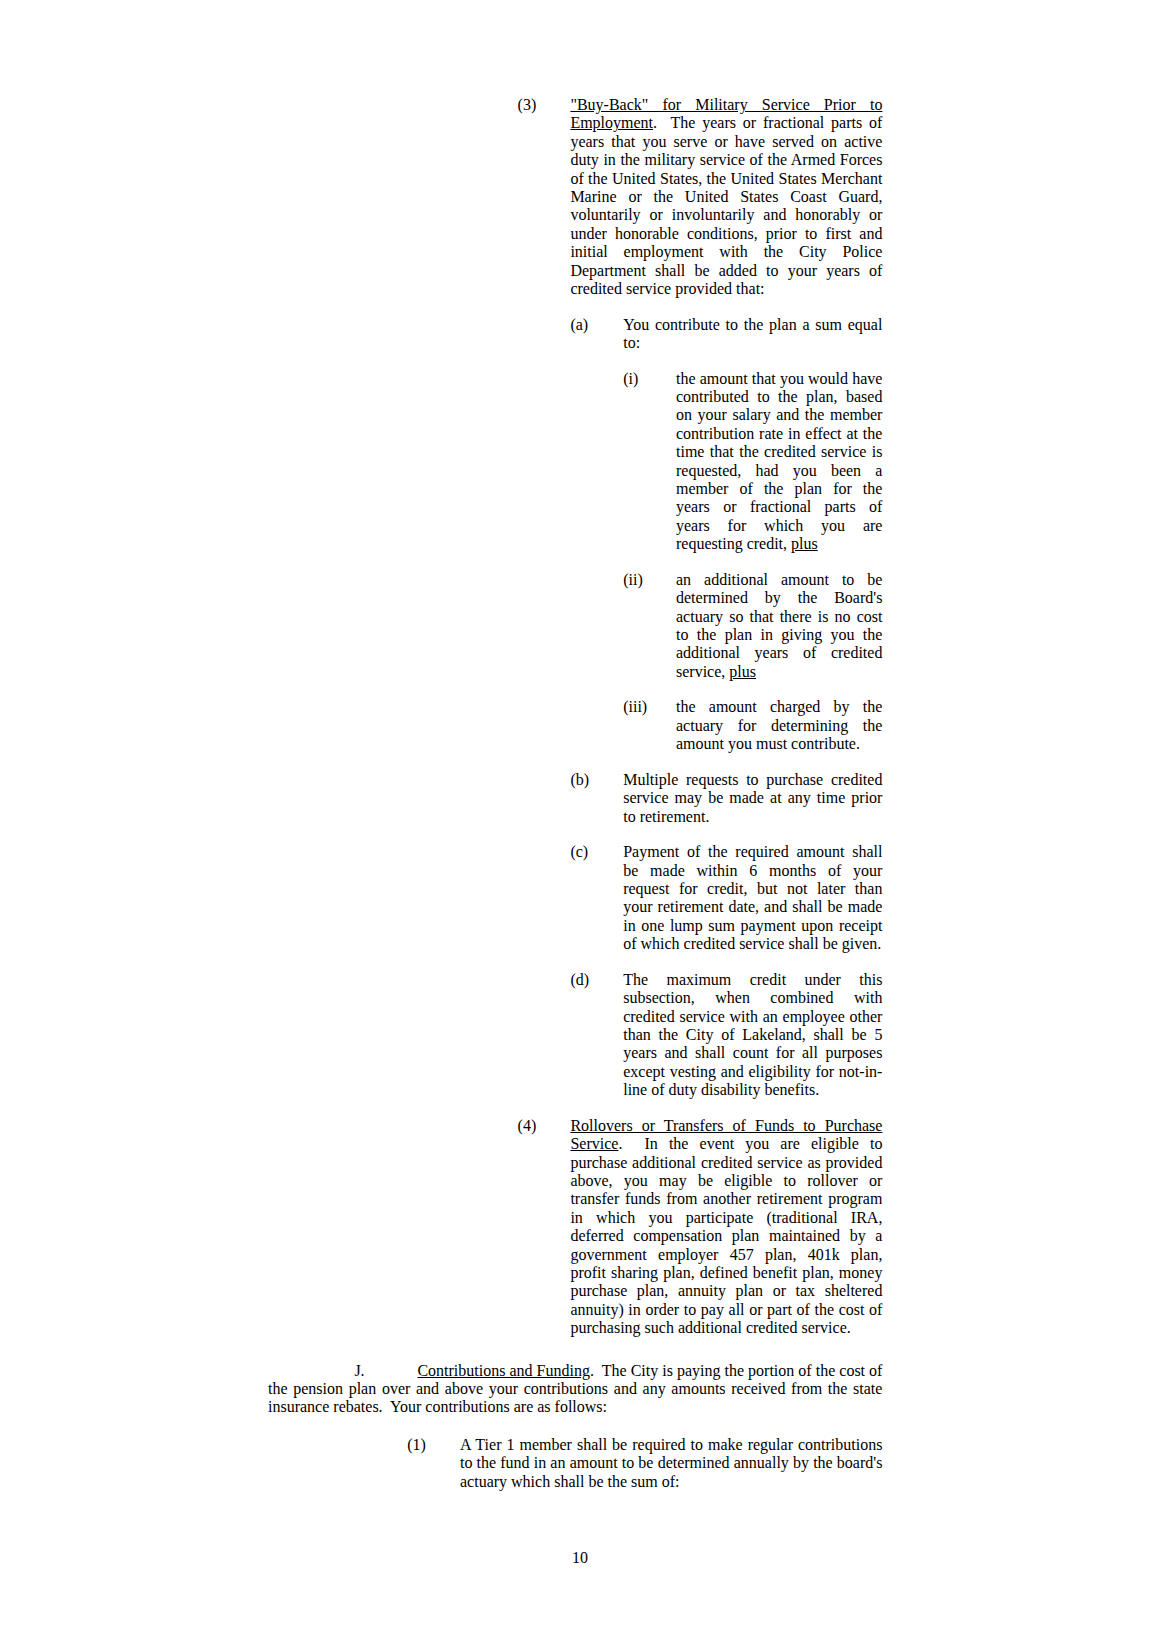(3)
"Buy-Back" for Military Service Prior to Employment. The years or fractional parts of years that you serve or have served on active duty in the military service of the Armed Forces of the United States, the United States Merchant Marine or the United States Coast Guard, voluntarily or involuntarily and honorably or under honorable conditions, prior to first and initial employment with the City Police Department shall be added to your years of credited service provided that:
(a)
You contribute to the plan a sum equal to:
(i)
the amount that you would have contributed to the plan, based on your salary and the member contribution rate in effect at the time that the credited service is requested, had you been a member of the plan for the years or fractional parts of years for which you are requesting credit, plus
(ii)
an additional amount to be determined by the Board's actuary so that there is no cost to the plan in giving you the additional years of credited service, plus
(iii)
the amount charged by the actuary for determining the amount you must contribute.
(b)
Multiple requests to purchase credited service may be made at any time prior to retirement.
(c)
Payment of the required amount shall be made within 6 months of your request for credit, but not later than your retirement date, and shall be made in one lump sum payment upon receipt of which credited service shall be given.
(d)
The maximum credit under this subsection, when combined with credited service with an employee other than the City of Lakeland, shall be 5 years and shall count for all purposes except vesting and eligibility for not-in-line of duty disability benefits.
(4)
Rollovers or Transfers of Funds to Purchase Service. In the event you are eligible to purchase additional credited service as provided above, you may be eligible to rollover or transfer funds from another retirement program in which you participate (traditional IRA, deferred compensation plan maintained by a government employer 457 plan, 401k plan, profit sharing plan, defined benefit plan, money purchase plan, annuity plan or tax sheltered annuity) in order to pay all or part of the cost of purchasing such additional credited service.
J. Contributions and Funding. The City is paying the portion of the cost of the pension plan over and above your contributions and any amounts received from the state insurance rebates. Your contributions are as follows:
(1)
A Tier 1 member shall be required to make regular contributions to the fund in an amount to be determined annually by the board's actuary which shall be the sum of:
10